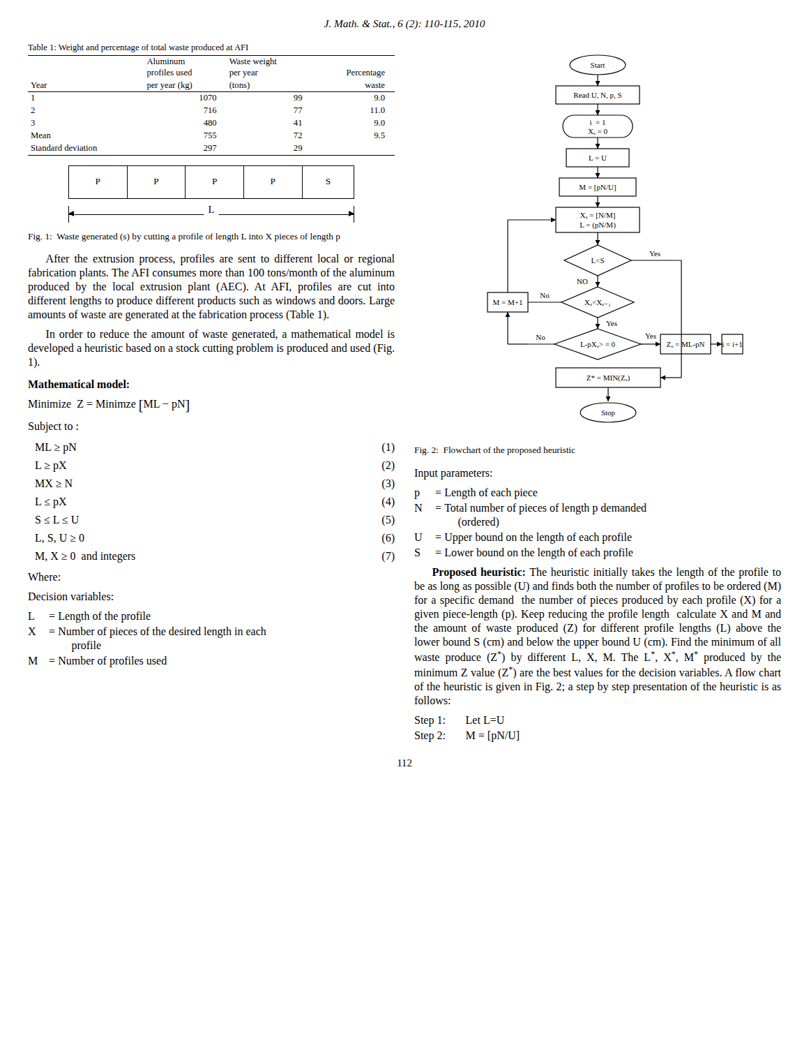J. Math. & Stat., 6 (2): 110-115, 2010
Table 1: Weight and percentage of total waste produced at AFI
| | Aluminum profiles used | Waste weight per year | Percentage |
| --- | --- | --- | --- |
| Year | per year (kg) | (tons) | waste |
| 1 | 1070 | 99 | 9.0 |
| 2 | 716 | 77 | 11.0 |
| 3 | 480 | 41 | 9.0 |
| Mean | 755 | 72 | 9.5 |
| Standard deviation | 297 | 29 | |
P
P
P
P
S
L
Fig. 1: Waste generated (s) by cutting a profile of length L into X pieces of length p
After the extrusion process, profiles are sent to different local or regional fabrication plants. The AFI consumes more than 100 tons/month of the aluminum produced by the local extrusion plant (AEC). At AFI, profiles are cut into different lengths to produce different products such as windows and doors. Large amounts of waste are generated at the fabrication process (Table 1).
In order to reduce the amount of waste generated, a mathematical model is developed a heuristic based on a stock cutting problem is produced and used (Fig. 1).
Mathematical model:
Minimize Z = Minimze [ML − pN]
Subject to :
ML ≥ pN (1)
L ≥ pX (2)
MX ≥ N (3)
L ≤ pX (4)
S ≤ L ≤ U (5)
L, S, U ≥ 0 (6)
M, X ≥ 0 and integers (7)
Where:
Decision variables:
L=Length of the profile
X=Number of pieces of the desired length in eachprofile
M=Number of profiles used
Start Read U, N, p, S i = 1 Xₐ = 0 L = U M = [pN/U] Xₐ = [N/M] L = (pN/M) L<S Yes NO Xₐ<Xₐ₋₁ No Yes L-pXₐ> = 0 No Yes Zₐ = ML-pN i = i+1 M = M+1 Z* = MIN(Zₐ) Stop
Fig. 2: Flowchart of the proposed heuristic
Input parameters:
p=Length of each piece
N=Total number of pieces of length p demanded(ordered)
U=Upper bound on the length of each profile
S=Lower bound on the length of each profile
Proposed heuristic: The heuristic initially takes the length of the profile to be as long as possible (U) and finds both the number of profiles to be ordered (M) for a specific demand the number of pieces produced by each profile (X) for a given piece-length (p). Keep reducing the profile length calculate X and M and the amount of waste produced (Z) for different profile lengths (L) above the lower bound S (cm) and below the upper bound U (cm). Find the minimum of all waste produce (Z*) by different L, X, M. The L*, X*, M* produced by the minimum Z value (Z*) are the best values for the decision variables. A flow chart of the heuristic is given in Fig. 2; a step by step presentation of the heuristic is as follows:
Step 1: Let L=U
Step 2: M = [pN/U]
112